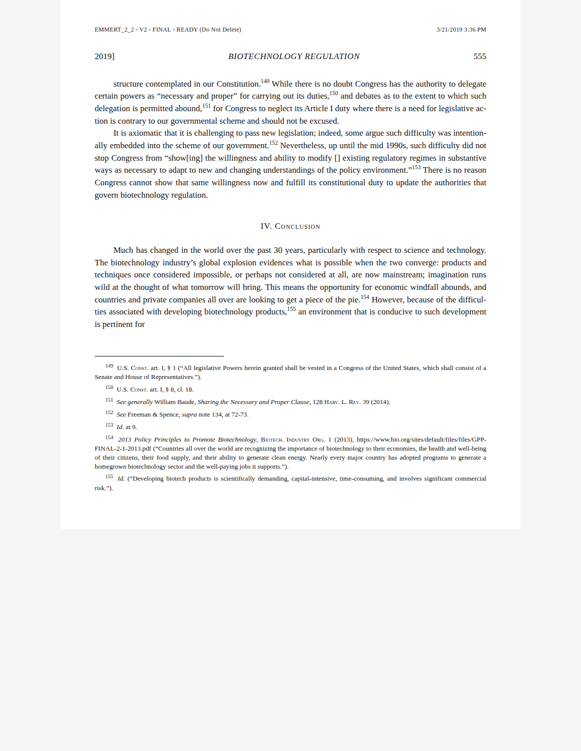EMMERT_2_2 - V2 - FINAL - READY (Do Not Delete) 3/21/2019 3:36 PM
2019] BIOTECHNOLOGY REGULATION 555
structure contemplated in our Constitution.149 While there is no doubt Congress has the authority to delegate certain powers as “necessary and proper” for carrying out its duties,150 and debates as to the extent to which such delegation is permitted abound,151 for Congress to neglect its Article I duty where there is a need for legislative action is contrary to our governmental scheme and should not be excused.
It is axiomatic that it is challenging to pass new legislation; indeed, some argue such difficulty was intentionally embedded into the scheme of our government.152 Nevertheless, up until the mid 1990s, such difficulty did not stop Congress from “show[ing] the willingness and ability to modify [] existing regulatory regimes in substantive ways as necessary to adapt to new and changing understandings of the policy environment.”153 There is no reason Congress cannot show that same willingness now and fulfill its constitutional duty to update the authorities that govern biotechnology regulation.
IV. Conclusion
Much has changed in the world over the past 30 years, particularly with respect to science and technology. The biotechnology industry’s global explosion evidences what is possible when the two converge: products and techniques once considered impossible, or perhaps not considered at all, are now mainstream; imagination runs wild at the thought of what tomorrow will bring. This means the opportunity for economic windfall abounds, and countries and private companies all over are looking to get a piece of the pie.154 However, because of the difficulties associated with developing biotechnology products,155 an environment that is conducive to such development is pertinent for
149 U.S. Const. art. I, § 1 (“All legislative Powers herein granted shall be vested in a Congress of the United States, which shall consist of a Senate and House of Representatives.”).
150 U.S. Const. art. I, § 8, cl. 18.
151 See generally William Baude, Sharing the Necessary and Proper Clause, 128 Harv. L. Rev. 39 (2014).
152 See Freeman & Spence, supra note 134, at 72-73.
153 Id. at 9.
154 2013 Policy Principles to Promote Biotechnology, Biotech. Industry Org. 1 (2013), https://www.bio.org/sites/default/files/files/GPP-FINAL-2-1-2013.pdf (“Countries all over the world are recognizing the importance of biotechnology to their economies, the health and well-being of their citizens, their food supply, and their ability to generate clean energy. Nearly every major country has adopted programs to generate a homegrown biotechnology sector and the well-paying jobs it supports.”).
155 Id. (“Developing biotech products is scientifically demanding, capital-intensive, time-consuming, and involves significant commercial risk.”).